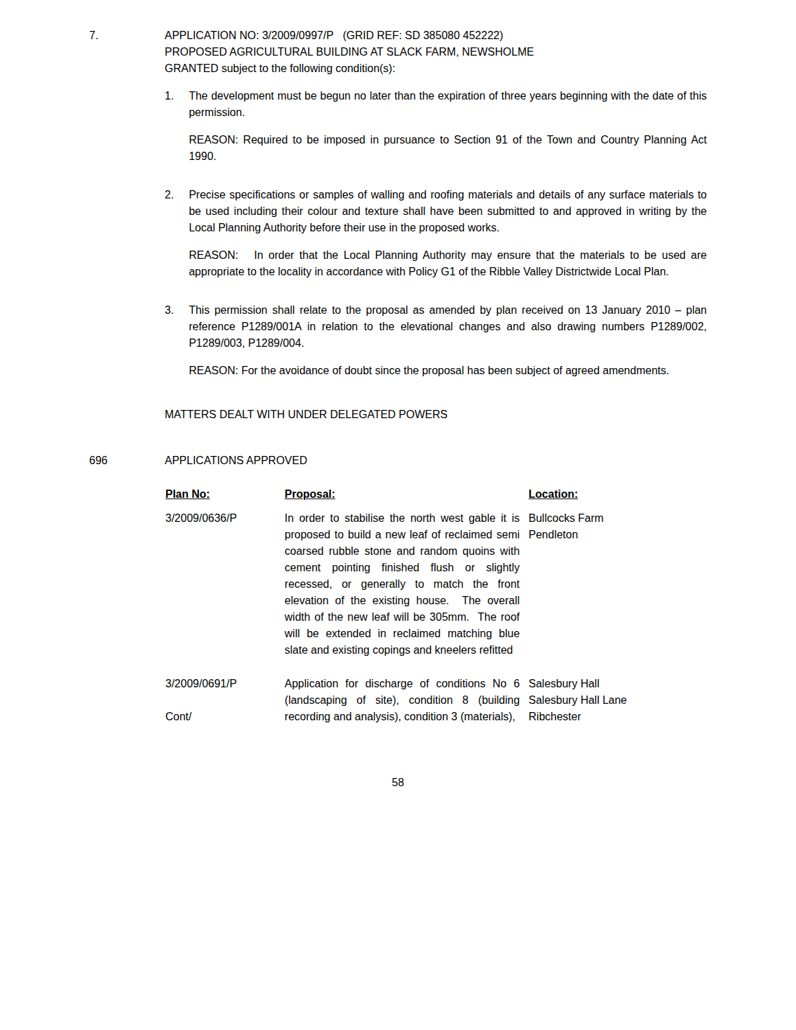7.
APPLICATION NO: 3/2009/0997/P (GRID REF: SD 385080 452222)
PROPOSED AGRICULTURAL BUILDING AT SLACK FARM, NEWSHOLME
GRANTED subject to the following condition(s):
The development must be begun no later than the expiration of three years beginning with the date of this permission.
REASON: Required to be imposed in pursuance to Section 91 of the Town and Country Planning Act 1990.
Precise specifications or samples of walling and roofing materials and details of any surface materials to be used including their colour and texture shall have been submitted to and approved in writing by the Local Planning Authority before their use in the proposed works.
REASON: In order that the Local Planning Authority may ensure that the materials to be used are appropriate to the locality in accordance with Policy G1 of the Ribble Valley Districtwide Local Plan.
This permission shall relate to the proposal as amended by plan received on 13 January 2010 – plan reference P1289/001A in relation to the elevational changes and also drawing numbers P1289/002, P1289/003, P1289/004.
REASON: For the avoidance of doubt since the proposal has been subject of agreed amendments.
MATTERS DEALT WITH UNDER DELEGATED POWERS
696
APPLICATIONS APPROVED
| Plan No: | Proposal: | Location: |
| --- | --- | --- |
| 3/2009/0636/P | In order to stabilise the north west gable it is proposed to build a new leaf of reclaimed semi coarsed rubble stone and random quoins with cement pointing finished flush or slightly recessed, or generally to match the front elevation of the existing house. The overall width of the new leaf will be 305mm. The roof will be extended in reclaimed matching blue slate and existing copings and kneelers refitted | Bullcocks Farm Pendleton |
| 3/2009/0691/P Cont/ | Application for discharge of conditions No 6 (landscaping of site), condition 8 (building recording and analysis), condition 3 (materials), | Salesbury Hall Salesbury Hall Lane Ribchester |
58